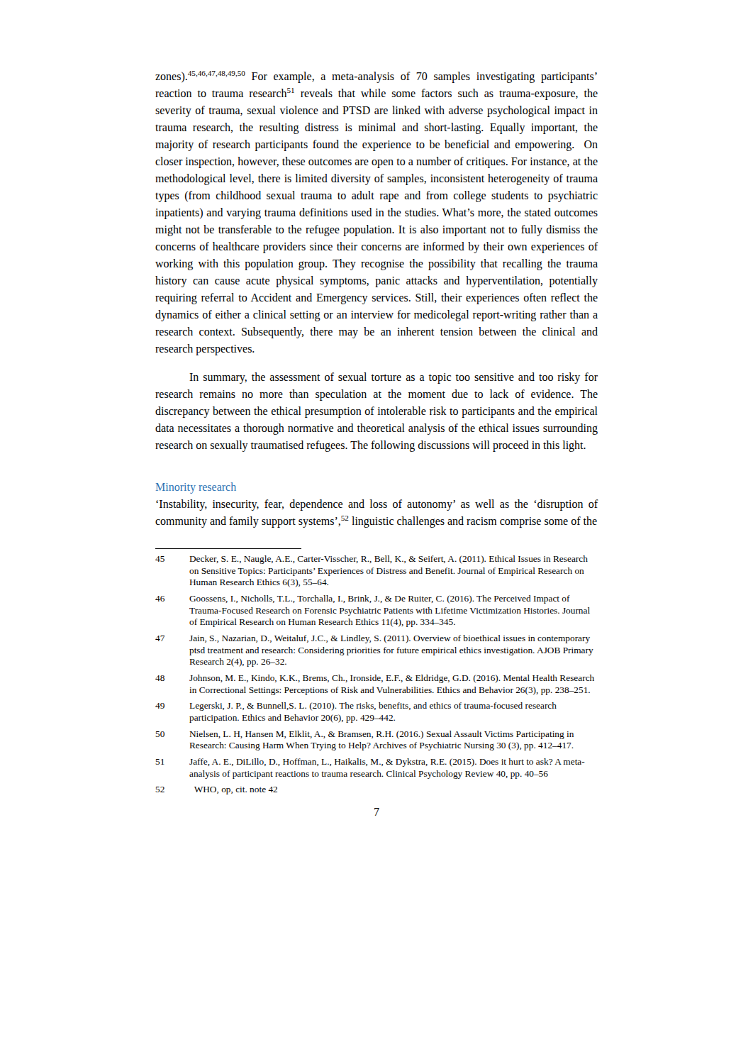zones).45,46,47,48,49,50 For example, a meta-analysis of 70 samples investigating participants’ reaction to trauma research51 reveals that while some factors such as trauma-exposure, the severity of trauma, sexual violence and PTSD are linked with adverse psychological impact in trauma research, the resulting distress is minimal and short-lasting. Equally important, the majority of research participants found the experience to be beneficial and empowering. On closer inspection, however, these outcomes are open to a number of critiques. For instance, at the methodological level, there is limited diversity of samples, inconsistent heterogeneity of trauma types (from childhood sexual trauma to adult rape and from college students to psychiatric inpatients) and varying trauma definitions used in the studies. What’s more, the stated outcomes might not be transferable to the refugee population. It is also important not to fully dismiss the concerns of healthcare providers since their concerns are informed by their own experiences of working with this population group. They recognise the possibility that recalling the trauma history can cause acute physical symptoms, panic attacks and hyperventilation, potentially requiring referral to Accident and Emergency services. Still, their experiences often reflect the dynamics of either a clinical setting or an interview for medicolegal report-writing rather than a research context. Subsequently, there may be an inherent tension between the clinical and research perspectives.
In summary, the assessment of sexual torture as a topic too sensitive and too risky for research remains no more than speculation at the moment due to lack of evidence. The discrepancy between the ethical presumption of intolerable risk to participants and the empirical data necessitates a thorough normative and theoretical analysis of the ethical issues surrounding research on sexually traumatised refugees. The following discussions will proceed in this light.
Minority research
‘Instability, insecurity, fear, dependence and loss of autonomy’ as well as the ‘disruption of community and family support systems’,52 linguistic challenges and racism comprise some of the
| 45 | Decker, S. E., Naugle, A.E., Carter-Visscher, R., Bell, K., & Seifert, A. (2011). Ethical Issues in Research on Sensitive Topics: Participants’ Experiences of Distress and Benefit. Journal of Empirical Research on Human Research Ethics 6(3), 55–64. |
| 46 | Goossens, I., Nicholls, T.L., Torchalla, I., Brink, J., & De Ruiter, C. (2016). The Perceived Impact of Trauma-Focused Research on Forensic Psychiatric Patients with Lifetime Victimization Histories. Journal of Empirical Research on Human Research Ethics 11(4), pp. 334–345. |
| 47 | Jain, S., Nazarian, D., Weitaluf, J.C., & Lindley, S. (2011). Overview of bioethical issues in contemporary ptsd treatment and research: Considering priorities for future empirical ethics investigation. AJOB Primary Research 2(4), pp. 26–32. |
| 48 | Johnson, M. E., Kindo, K.K., Brems, Ch., Ironside, E.F., & Eldridge, G.D. (2016). Mental Health Research in Correctional Settings: Perceptions of Risk and Vulnerabilities. Ethics and Behavior 26(3), pp. 238–251. |
| 49 | Legerski, J. P., & Bunnell,S. L. (2010). The risks, benefits, and ethics of trauma-focused research participation. Ethics and Behavior 20(6), pp. 429–442. |
| 50 | Nielsen, L. H, Hansen M, Elklit, A., & Bramsen, R.H. (2016.) Sexual Assault Victims Participating in Research: Causing Harm When Trying to Help? Archives of Psychiatric Nursing 30 (3), pp. 412–417. |
| 51 | Jaffe, A. E., DiLillo, D., Hoffman, L., Haikalis, M., & Dykstra, R.E. (2015). Does it hurt to ask? A meta-analysis of participant reactions to trauma research. Clinical Psychology Review 40, pp. 40–56 |
| 52 | WHO, op, cit. note 42 |
7